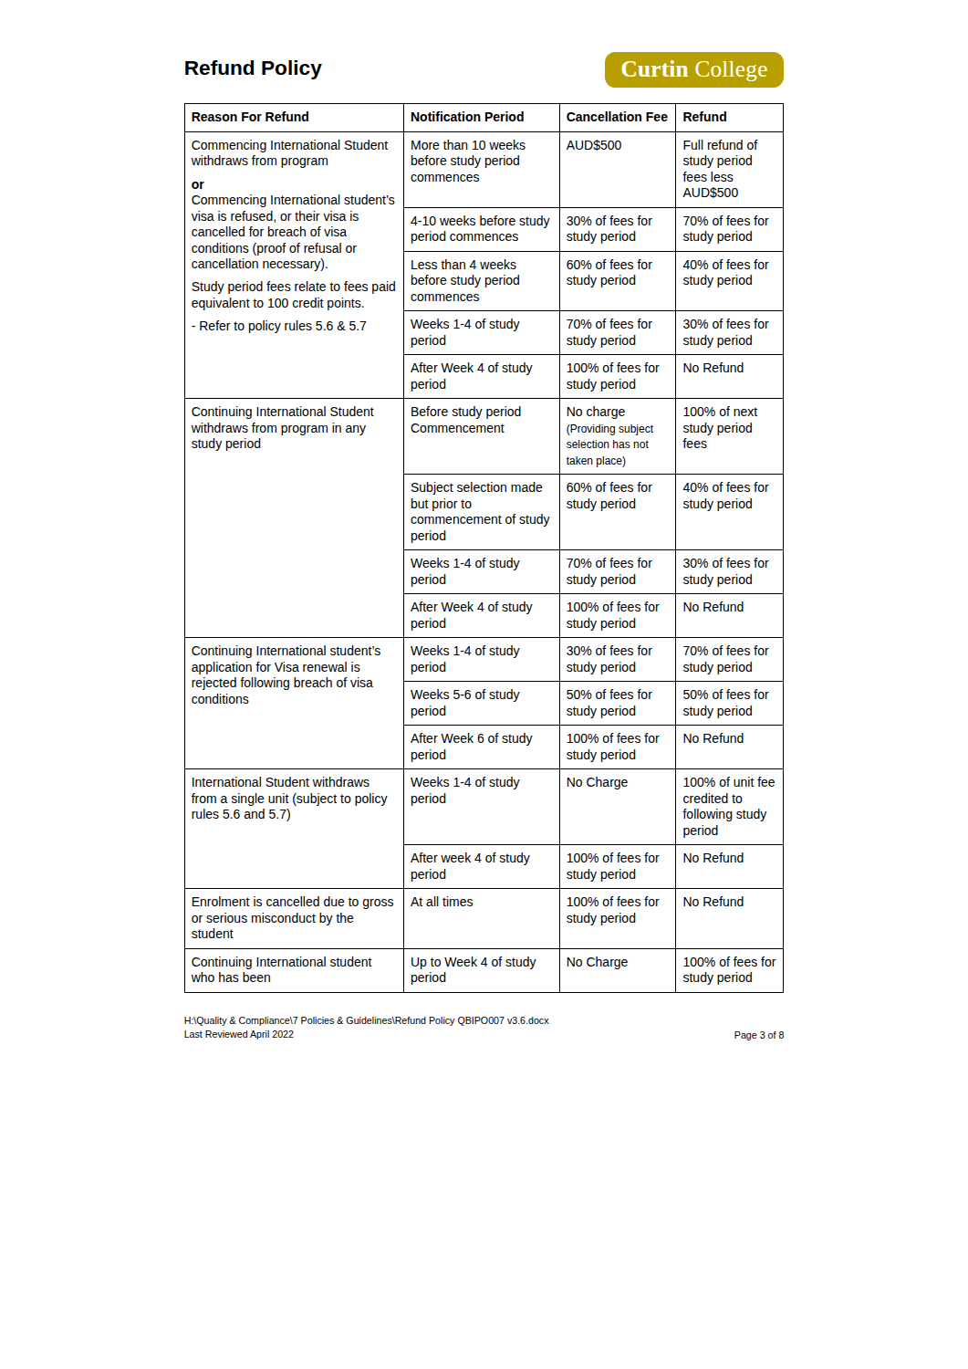Refund Policy
Curtin College
| Reason For Refund | Notification Period | Cancellation Fee | Refund |
| --- | --- | --- | --- |
| Commencing International Student withdraws from program or Commencing International student’s visa is refused, or their visa is cancelled for breach of visa conditions (proof of refusal or cancellation necessary). Study period fees relate to fees paid equivalent to 100 credit points. - Refer to policy rules 5.6 & 5.7 | More than 10 weeks before study period commences | AUD$500 | Full refund of study period fees less AUD$500 |
| 4-10 weeks before study period commences | 30% of fees for study period | 70% of fees for study period |
| Less than 4 weeks before study period commences | 60% of fees for study period | 40% of fees for study period |
| Weeks 1-4 of study period | 70% of fees for study period | 30% of fees for study period |
| After Week 4 of study period | 100% of fees for study period | No Refund |
| Continuing International Student withdraws from program in any study period | Before study period Commencement | No charge (Providing subject selection has not taken place) | 100% of next study period fees |
| Subject selection made but prior to commencement of study period | 60% of fees for study period | 40% of fees for study period |
| Weeks 1-4 of study period | 70% of fees for study period | 30% of fees for study period |
| After Week 4 of study period | 100% of fees for study period | No Refund |
| Continuing International student’s application for Visa renewal is rejected following breach of visa conditions | Weeks 1-4 of study period | 30% of fees for study period | 70% of fees for study period |
| Weeks 5-6 of study period | 50% of fees for study period | 50% of fees for study period |
| After Week 6 of study period | 100% of fees for study period | No Refund |
| International Student withdraws from a single unit (subject to policy rules 5.6 and 5.7) | Weeks 1-4 of study period | No Charge | 100% of unit fee credited to following study period |
| After week 4 of study period | 100% of fees for study period | No Refund |
| Enrolment is cancelled due to gross or serious misconduct by the student | At all times | 100% of fees for study period | No Refund |
| Continuing International student who has been | Up to Week 4 of study period | No Charge | 100% of fees for study period |
H:\Quality & Compliance\7 Policies & Guidelines\Refund Policy QBIPO007 v3.6.docx
Last Reviewed April 2022
Page 3 of 8